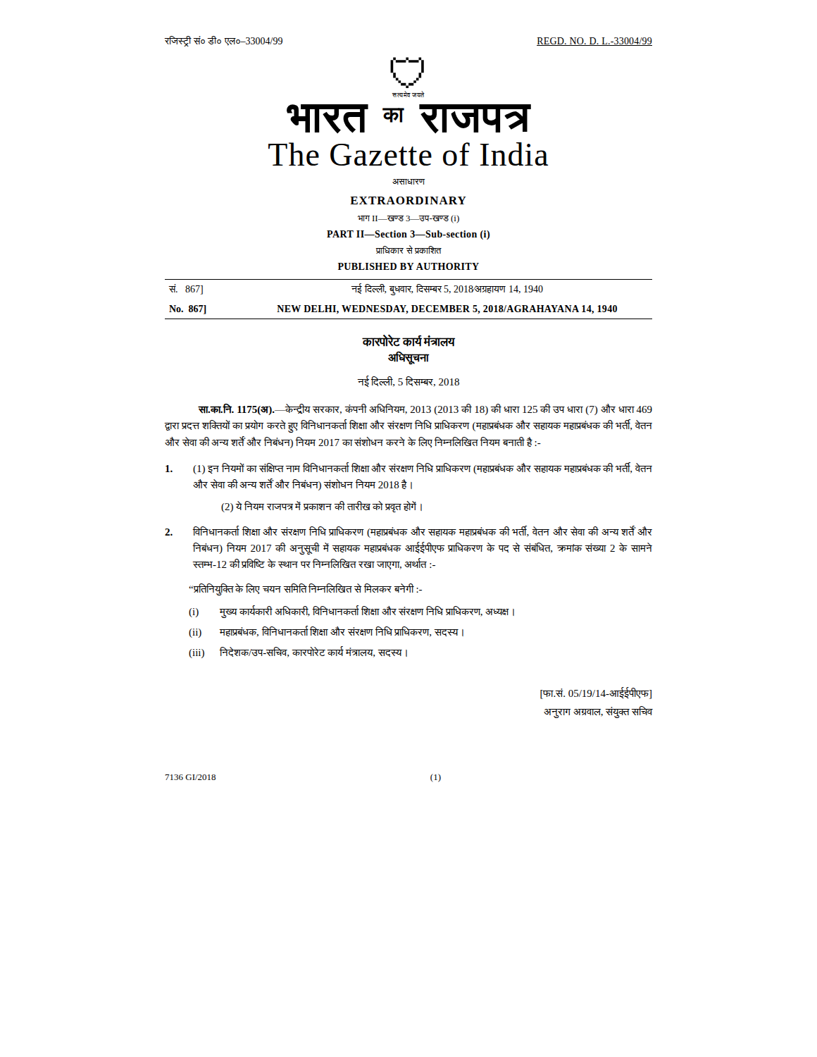रजिस्ट्री सं० डी० एल०–33004/99
REGD. NO. D. L.-33004/99
🛡 सत्यमेव जयते
भारत का राजपत्र
The Gazette of India
असाधारण
EXTRAORDINARY
भाग II—खण्ड 3—उप-खण्ड (i)
PART II—Section 3—Sub-section (i)
प्राधिकार से प्रकाशित
PUBLISHED BY AUTHORITY
सं. 867]
नई दिल्ली, बुधवार, दिसम्बर 5, 2018⁄अग्रहायण 14, 1940
No. 867]
NEW DELHI, WEDNESDAY, DECEMBER 5, 2018/AGRAHAYANA 14, 1940
कारपोरेट कार्य मंत्रालय
अधिसूचना
नई दिल्ली, 5 दिसम्बर, 2018
सा.का.नि. 1175(अ).—केन्द्रीय सरकार, कंपनी अधिनियम, 2013 (2013 की 18) की धारा 125 की उप धारा (7) और धारा 469 द्वारा प्रदत्त शक्तियों का प्रयोग करते हुए विनिधानकर्ता शिक्षा और संरक्षण निधि प्राधिकरण (महाप्रबंधक और सहायक महाप्रबंधक की भर्ती, वेतन और सेवा की अन्य शर्तें और निबंधन) नियम 2017 का संशोधन करने के लिए निम्नलिखित नियम बनाती है :-
1.
(1) इन नियमों का संक्षिप्त नाम विनिधानकर्ता शिक्षा और संरक्षण निधि प्राधिकरण (महाप्रबंधक और सहायक महाप्रबंधक की भर्ती, वेतन और सेवा की अन्य शर्तें और निबंधन) संशोधन नियम 2018 है।
(2) ये नियम राजपत्र में प्रकाशन की तारीख को प्रवृत होगें।
2.
विनिधानकर्ता शिक्षा और संरक्षण निधि प्राधिकरण (महाप्रबंधक और सहायक महाप्रबंधक की भर्ती, वेतन और सेवा की अन्य शर्तें और निबंधन) नियम 2017 की अनुसूची में सहायक महाप्रबंधक आईईपीएफ प्राधिकरण के पद से संबंधित, क्रमांक संख्या 2 के सामने स्तम्भ-12 की प्रविष्टि के स्थान पर निम्नलिखित रखा जाएगा, अर्थात :-
“प्रतिनियुक्ति के लिए चयन समिति निम्नलिखित से मिलकर बनेगी :-
(i) मुख्य कार्यकारी अधिकारी, विनिधानकर्ता शिक्षा और संरक्षण निधि प्राधिकरण, अध्यक्ष।
(ii) महाप्रबंधक, विनिधानकर्ता शिक्षा और संरक्षण निधि प्राधिकरण, सदस्य।
(iii) निदेशक/उप-सचिव, कारपोरेट कार्य मंत्रालय, सदस्य।
[फा.सं. 05/19/14-आईईपीएफ]
अनुराग अग्रवाल, संयुक्त सचिव
7136 GI/2018
(1)